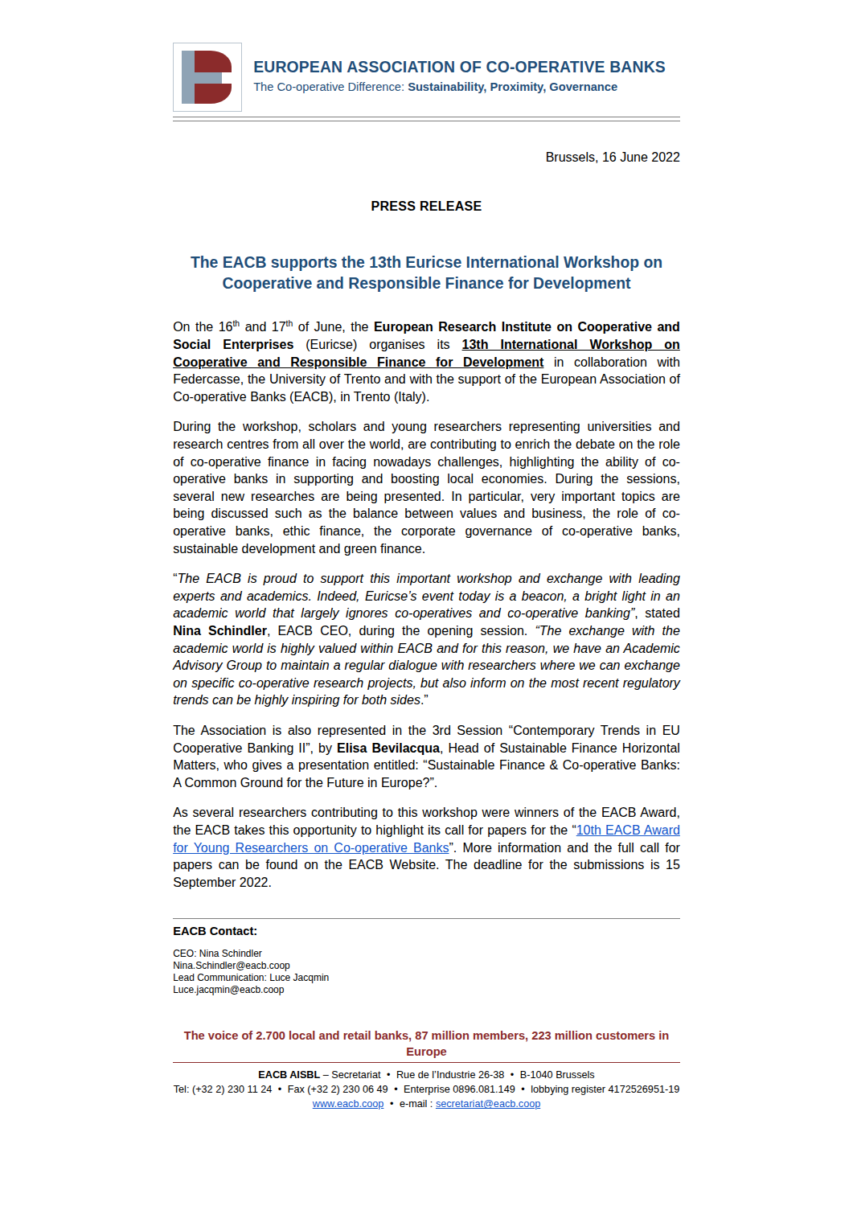EUROPEAN ASSOCIATION OF CO-OPERATIVE BANKS
The Co-operative Difference: Sustainability, Proximity, Governance
Brussels, 16 June 2022
PRESS RELEASE
The EACB supports the 13th Euricse International Workshop on Cooperative and Responsible Finance for Development
On the 16th and 17th of June, the European Research Institute on Cooperative and Social Enterprises (Euricse) organises its 13th International Workshop on Cooperative and Responsible Finance for Development in collaboration with Federcasse, the University of Trento and with the support of the European Association of Co-operative Banks (EACB), in Trento (Italy).
During the workshop, scholars and young researchers representing universities and research centres from all over the world, are contributing to enrich the debate on the role of co-operative finance in facing nowadays challenges, highlighting the ability of co-operative banks in supporting and boosting local economies. During the sessions, several new researches are being presented. In particular, very important topics are being discussed such as the balance between values and business, the role of co-operative banks, ethic finance, the corporate governance of co-operative banks, sustainable development and green finance.
“The EACB is proud to support this important workshop and exchange with leading experts and academics. Indeed, Euricse’s event today is a beacon, a bright light in an academic world that largely ignores co-operatives and co-operative banking”, stated Nina Schindler, EACB CEO, during the opening session. “The exchange with the academic world is highly valued within EACB and for this reason, we have an Academic Advisory Group to maintain a regular dialogue with researchers where we can exchange on specific co-operative research projects, but also inform on the most recent regulatory trends can be highly inspiring for both sides.”
The Association is also represented in the 3rd Session “Contemporary Trends in EU Cooperative Banking II”, by Elisa Bevilacqua, Head of Sustainable Finance Horizontal Matters, who gives a presentation entitled: “Sustainable Finance & Co-operative Banks: A Common Ground for the Future in Europe?”.
As several researchers contributing to this workshop were winners of the EACB Award, the EACB takes this opportunity to highlight its call for papers for the “10th EACB Award for Young Researchers on Co-operative Banks”. More information and the full call for papers can be found on the EACB Website. The deadline for the submissions is 15 September 2022.
EACB Contact:
CEO: Nina Schindler
Nina.Schindler@eacb.coop
Lead Communication: Luce Jacqmin
Luce.jacqmin@eacb.coop
The voice of 2.700 local and retail banks, 87 million members, 223 million customers in Europe
EACB AISBL – Secretariat • Rue de l’Industrie 26-38 • B-1040 Brussels
Tel: (+32 2) 230 11 24 • Fax (+32 2) 230 06 49 • Enterprise 0896.081.149 • lobbying register 4172526951-19
www.eacb.coop • e-mail : secretariat@eacb.coop